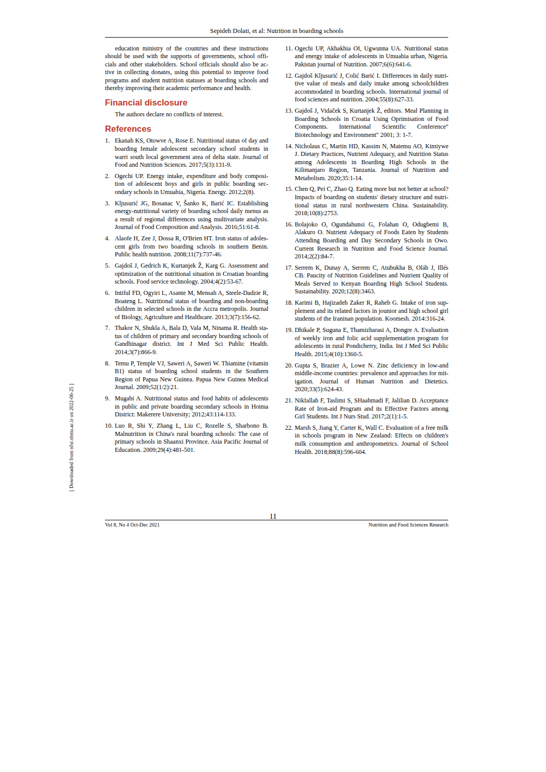Sepideh Dolati, et al: Nutrition in boarding schools
education ministry of the countries and these instructions should be used with the supports of governments, school officials and other stakeholders. School officials should also be active in collecting donates, using this potential to improve food programs and student nutrition statuses at boarding schools and thereby improving their academic performance and health.
Financial disclosure
The authors declare no conflicts of interest.
References
Ekanah KS, Otowve A, Rose E. Nutritional status of day and boarding female adolescent secondary school students in warri south local government area of delta state. Journal of Food and Nutrition Sciences. 2017;5(3):131-9.
Ogechi UP. Energy intake, expenditure and body composition of adolescent boys and girls in public boarding secondary schools in Umuahia, Nigeria. Energy. 2012;2(8).
Kljusurić JG, Bosanac V, Šanko K, Barić IC. Establishing energy-nutritional variety of boarding school daily menus as a result of regional differences using multivariate analysis. Journal of Food Composition and Analysis. 2016;51:61-8.
Alaofe H, Zee J, Dossa R, O'Brien HT. Iron status of adolescent girls from two boarding schools in southern Benin. Public health nutrition. 2008;11(7):737-46.
Gajdoš J, Gedrich K, Kurtanjek Ž, Karg G. Assessment and optimization of the nutritional situation in Croatian boarding schools. Food service technology. 2004;4(2):53-67.
Intiful FD, Ogyiri L, Asante M, Mensah A, Steele-Dadzie R, Boateng L. Nutritional status of boarding and non-boarding children in selected schools in the Accra metropolis. Journal of Biology, Agriculture and Healthcare. 2013;3(7):156-62.
Thakor N, Shukla A, Bala D, Vala M, Ninama R. Health status of children of primary and secondary boarding schools of Gandhinagar district. Int J Med Sci Public Health. 2014;3(7):866-9.
Temu P, Temple VJ, Saweri A, Saweri W. Thiamine (vitamin B1) status of boarding school students in the Southern Region of Papua New Guinea. Papua New Guinea Medical Journal. 2009;52(1/2):21.
Mugabi A. Nutritional status and food habits of adolescents in public and private boarding secondary schools in Hoima District: Makerere University; 2012;43:114-133.
Luo R, Shi Y, Zhang L, Liu C, Rozelle S, Sharbono B. Malnutrition in China's rural boarding schools: The case of primary schools in Shaanxi Province. Asia Pacific Journal of Education. 2009;29(4):481-501.
Ogechi UP, Akhakhia OI, Ugwunna UA. Nutritional status and energy intake of adolescents in Umuahia urban, Nigeria. Pakistan journal of Nutrition. 2007;6(6):641-6.
Gajdoš Kljusurić J, Colić Barić I. Differences in daily nutritive value of meals and daily intake among schoolchildren accommodated in boarding schools. International journal of food sciences and nutrition. 2004;55(8):627-33.
Gajdoš J, Vidaček S, Kurtanjek Ž, editors. Meal Planning in Boarding Schools in Croatia Using Oprimisation of Food Components. International Scientific Conference" Biotechnology and Environment" 2001; 3: 1-7.
Nicholaus C, Martin HD, Kassim N, Matemu AO, Kimiywe J. Dietary Practices, Nutrient Adequacy, and Nutrition Status among Adolescents in Boarding High Schools in the Kilimanjaro Region, Tanzania. Journal of Nutrition and Metabolism. 2020;35:1-14.
Chen Q, Pei C, Zhao Q. Eating more but not better at school? Impacts of boarding on students' dietary structure and nutritional status in rural northwestern China. Sustainability. 2018;10(8):2753.
Bolajoko O, Ogundahunsi G, Folahan O, Odugbemi B, Alakuro O. Nutrient Adequacy of Foods Eaten by Students Attending Boarding and Day Secondary Schools in Owo. Current Research in Nutrition and Food Science Journal. 2014;2(2):84-7.
Serrem K, Dunay A, Serrem C, Atubukha B, Oláh J, Illés CB. Paucity of Nutrition Guidelines and Nutrient Quality of Meals Served to Kenyan Boarding High School Students. Sustainability. 2020;12(8):3463.
Karimi B, Hajizadeh Zaker R, Raheb G. Intake of iron supplement and its related factors in jounior and high school girl students of the Iraninan population. Koomesh. 2014:316-24.
Dhikale P, Suguna E, Thamizharasi A, Dongre A. Evaluation of weekly iron and folic acid supplementation program for adolescents in rural Pondicherry, India. Int J Med Sci Public Health. 2015;4(10):1360-5.
Gupta S, Brazier A, Lowe N. Zinc deficiency in low-and middle-income countries: prevalence and approaches for mitigation. Journal of Human Nutrition and Dietetics. 2020;33(5):624-43.
Nikfallah F, Taslimi S, SHaahmadi F, Jalilian D. Acceptance Rate of Iron-aid Program and its Effective Factors among Girl Students. Int J Nurs Stud. 2017;2(1):1-5.
Marsh S, Jiang Y, Carter K, Wall C. Evaluation of a free milk in schools program in New Zealand: Effects on children's milk consumption and anthropometrics. Journal of School Health. 2018;88(8):596-604.
[ Downloaded from nfsr.sbmu.ac.ir on 2022-06-25 ]
11
Vol 8, No 4 Oct-Dec 2021
Nutrition and Food Sciences Research